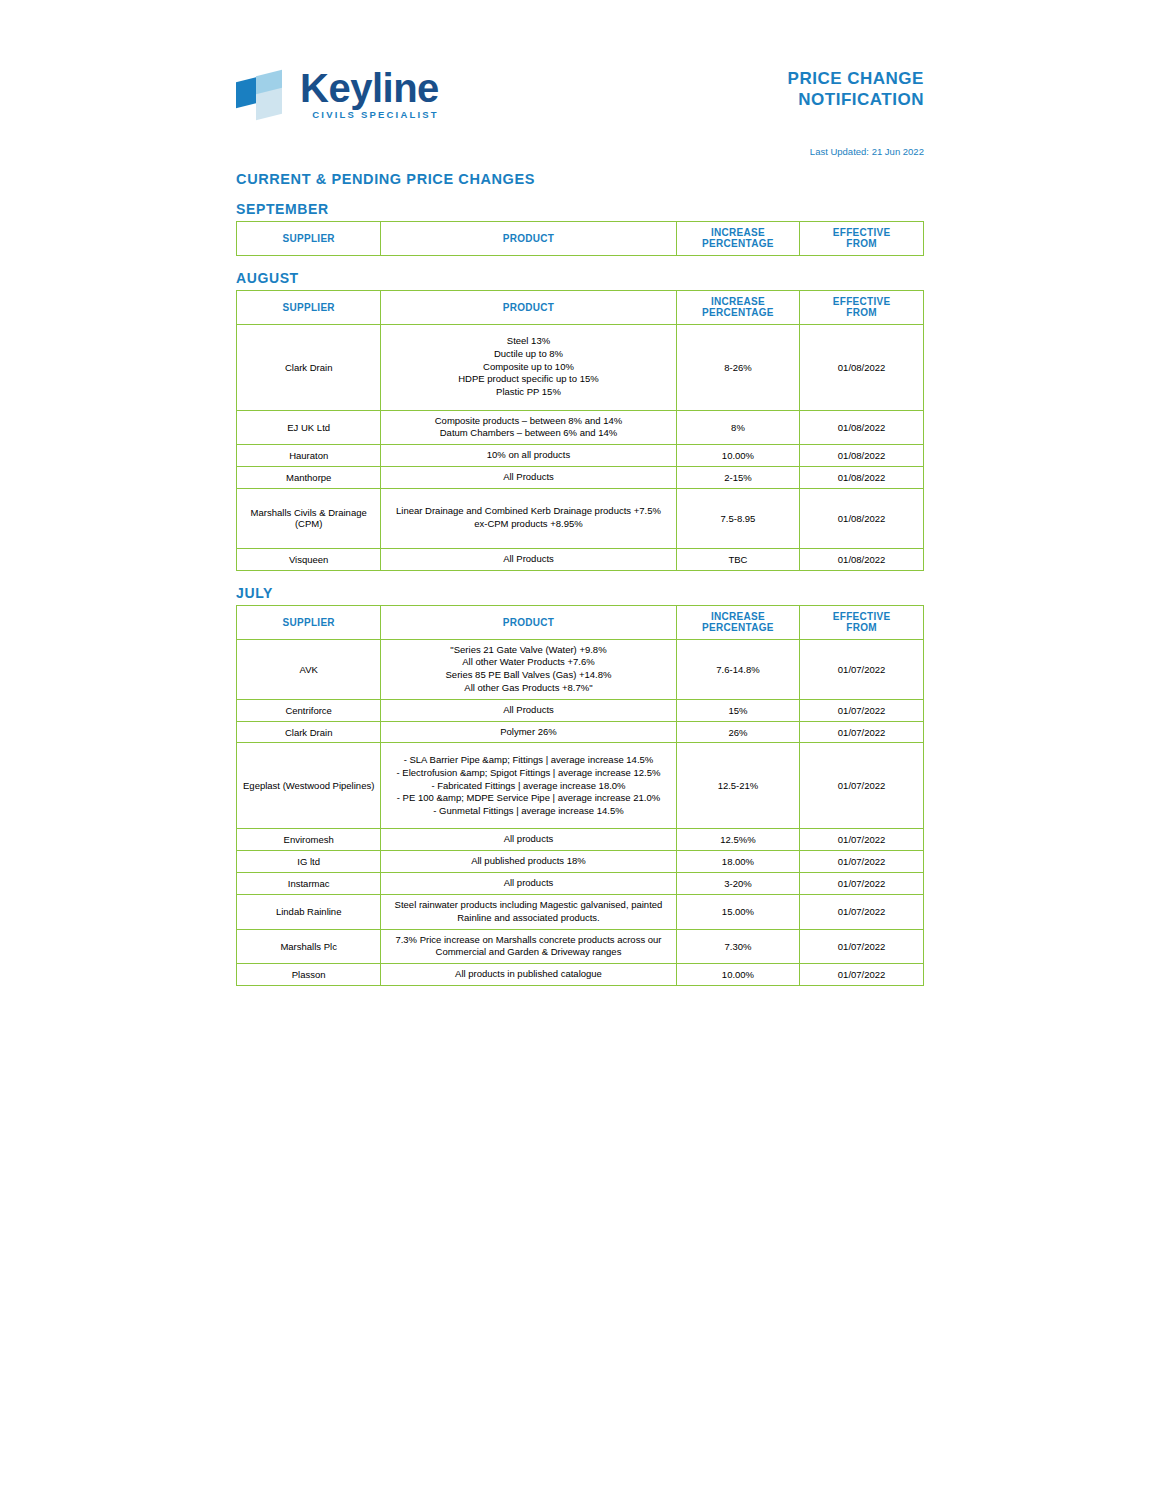Keyline
CIVILS SPECIALIST
PRICE CHANGE
NOTIFICATION
Last Updated: 21 Jun 2022
CURRENT & PENDING PRICE CHANGES
SEPTEMBER
| SUPPLIER | PRODUCT | INCREASE PERCENTAGE | EFFECTIVE FROM |
| --- | --- | --- | --- |
AUGUST
| SUPPLIER | PRODUCT | INCREASE PERCENTAGE | EFFECTIVE FROM |
| --- | --- | --- | --- |
| Clark Drain | Steel 13% Ductile up to 8% Composite up to 10% HDPE product specific up to 15% Plastic PP 15% | 8-26% | 01/08/2022 |
| EJ UK Ltd | Composite products – between 8% and 14% Datum Chambers – between 6% and 14% | 8% | 01/08/2022 |
| Hauraton | 10% on all products | 10.00% | 01/08/2022 |
| Manthorpe | All Products | 2-15% | 01/08/2022 |
| Marshalls Civils & Drainage (CPM) | Linear Drainage and Combined Kerb Drainage products +7.5% ex-CPM products +8.95% | 7.5-8.95 | 01/08/2022 |
| Visqueen | All Products | TBC | 01/08/2022 |
JULY
| SUPPLIER | PRODUCT | INCREASE PERCENTAGE | EFFECTIVE FROM |
| --- | --- | --- | --- |
| AVK | "Series 21 Gate Valve (Water) +9.8% All other Water Products +7.6% Series 85 PE Ball Valves (Gas) +14.8% All other Gas Products +8.7%" | 7.6-14.8% | 01/07/2022 |
| Centriforce | All Products | 15% | 01/07/2022 |
| Clark Drain | Polymer 26% | 26% | 01/07/2022 |
| Egeplast (Westwood Pipelines) | - SLA Barrier Pipe &amp; Fittings / average increase 14.5% - Electrofusion &amp; Spigot Fittings / average increase 12.5% - Fabricated Fittings / average increase 18.0% - PE 100 &amp; MDPE Service Pipe / average increase 21.0% - Gunmetal Fittings / average increase 14.5% | 12.5-21% | 01/07/2022 |
| Enviromesh | All products | 12.5%% | 01/07/2022 |
| IG ltd | All published products 18% | 18.00% | 01/07/2022 |
| Instarmac | All products | 3-20% | 01/07/2022 |
| Lindab Rainline | Steel rainwater products including Magestic galvanised, painted Rainline and associated products. | 15.00% | 01/07/2022 |
| Marshalls Plc | 7.3% Price increase on Marshalls concrete products across our Commercial and Garden & Driveway ranges | 7.30% | 01/07/2022 |
| Plasson | All products in published catalogue | 10.00% | 01/07/2022 |